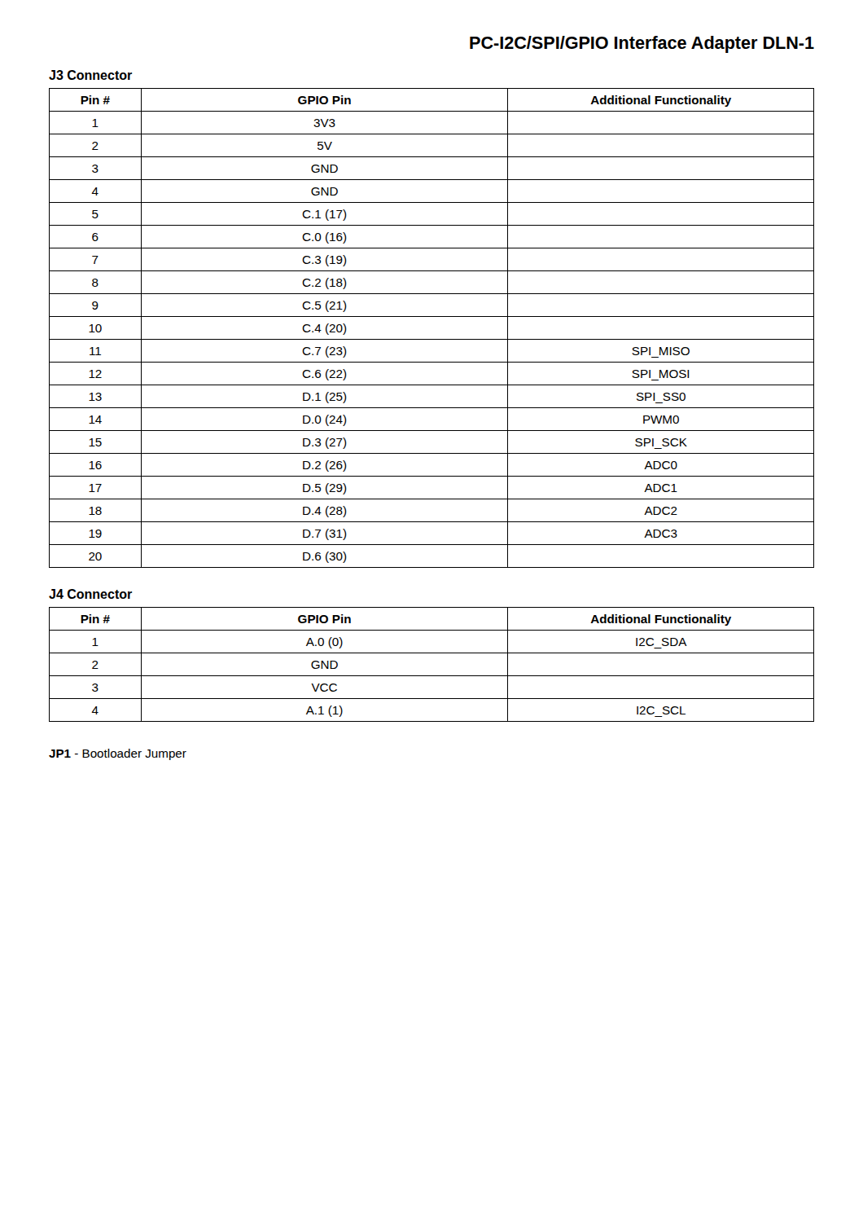PC-I2C/SPI/GPIO Interface Adapter DLN-1
J3 Connector
| Pin # | GPIO Pin | Additional Functionality |
| --- | --- | --- |
| 1 | 3V3 | |
| 2 | 5V | |
| 3 | GND | |
| 4 | GND | |
| 5 | C.1 (17) | |
| 6 | C.0 (16) | |
| 7 | C.3 (19) | |
| 8 | C.2 (18) | |
| 9 | C.5 (21) | |
| 10 | C.4 (20) | |
| 11 | C.7 (23) | SPI_MISO |
| 12 | C.6 (22) | SPI_MOSI |
| 13 | D.1 (25) | SPI_SS0 |
| 14 | D.0 (24) | PWM0 |
| 15 | D.3 (27) | SPI_SCK |
| 16 | D.2 (26) | ADC0 |
| 17 | D.5 (29) | ADC1 |
| 18 | D.4 (28) | ADC2 |
| 19 | D.7 (31) | ADC3 |
| 20 | D.6 (30) | |
J4 Connector
| Pin # | GPIO Pin | Additional Functionality |
| --- | --- | --- |
| 1 | A.0 (0) | I2C_SDA |
| 2 | GND | |
| 3 | VCC | |
| 4 | A.1 (1) | I2C_SCL |
JP1 - Bootloader Jumper